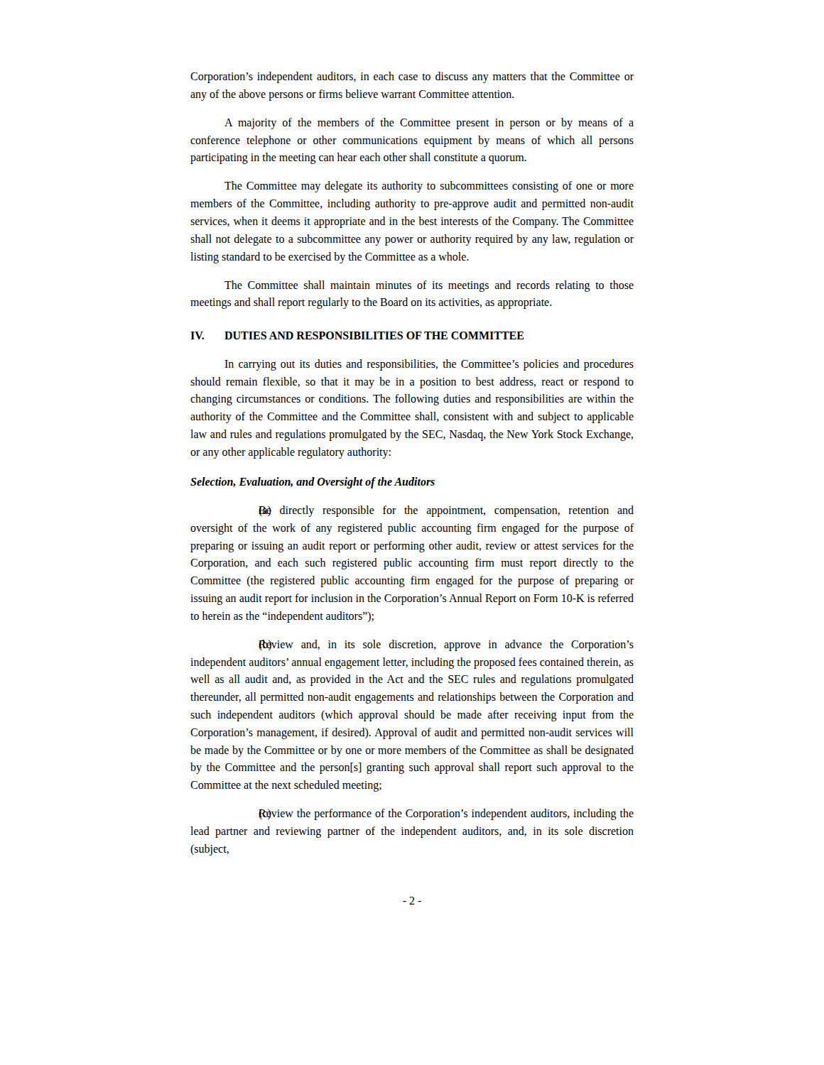Corporation’s independent auditors, in each case to discuss any matters that the Committee or any of the above persons or firms believe warrant Committee attention.
A majority of the members of the Committee present in person or by means of a conference telephone or other communications equipment by means of which all persons participating in the meeting can hear each other shall constitute a quorum.
The Committee may delegate its authority to subcommittees consisting of one or more members of the Committee, including authority to pre-approve audit and permitted non-audit services, when it deems it appropriate and in the best interests of the Company. The Committee shall not delegate to a subcommittee any power or authority required by any law, regulation or listing standard to be exercised by the Committee as a whole.
The Committee shall maintain minutes of its meetings and records relating to those meetings and shall report regularly to the Board on its activities, as appropriate.
IV. DUTIES AND RESPONSIBILITIES OF THE COMMITTEE
In carrying out its duties and responsibilities, the Committee’s policies and procedures should remain flexible, so that it may be in a position to best address, react or respond to changing circumstances or conditions. The following duties and responsibilities are within the authority of the Committee and the Committee shall, consistent with and subject to applicable law and rules and regulations promulgated by the SEC, Nasdaq, the New York Stock Exchange, or any other applicable regulatory authority:
Selection, Evaluation, and Oversight of the Auditors
(a) Be directly responsible for the appointment, compensation, retention and oversight of the work of any registered public accounting firm engaged for the purpose of preparing or issuing an audit report or performing other audit, review or attest services for the Corporation, and each such registered public accounting firm must report directly to the Committee (the registered public accounting firm engaged for the purpose of preparing or issuing an audit report for inclusion in the Corporation’s Annual Report on Form 10-K is referred to herein as the “independent auditors”);
(b) Review and, in its sole discretion, approve in advance the Corporation’s independent auditors’ annual engagement letter, including the proposed fees contained therein, as well as all audit and, as provided in the Act and the SEC rules and regulations promulgated thereunder, all permitted non-audit engagements and relationships between the Corporation and such independent auditors (which approval should be made after receiving input from the Corporation’s management, if desired). Approval of audit and permitted non-audit services will be made by the Committee or by one or more members of the Committee as shall be designated by the Committee and the person[s] granting such approval shall report such approval to the Committee at the next scheduled meeting;
(c) Review the performance of the Corporation’s independent auditors, including the lead partner and reviewing partner of the independent auditors, and, in its sole discretion (subject,
- 2 -